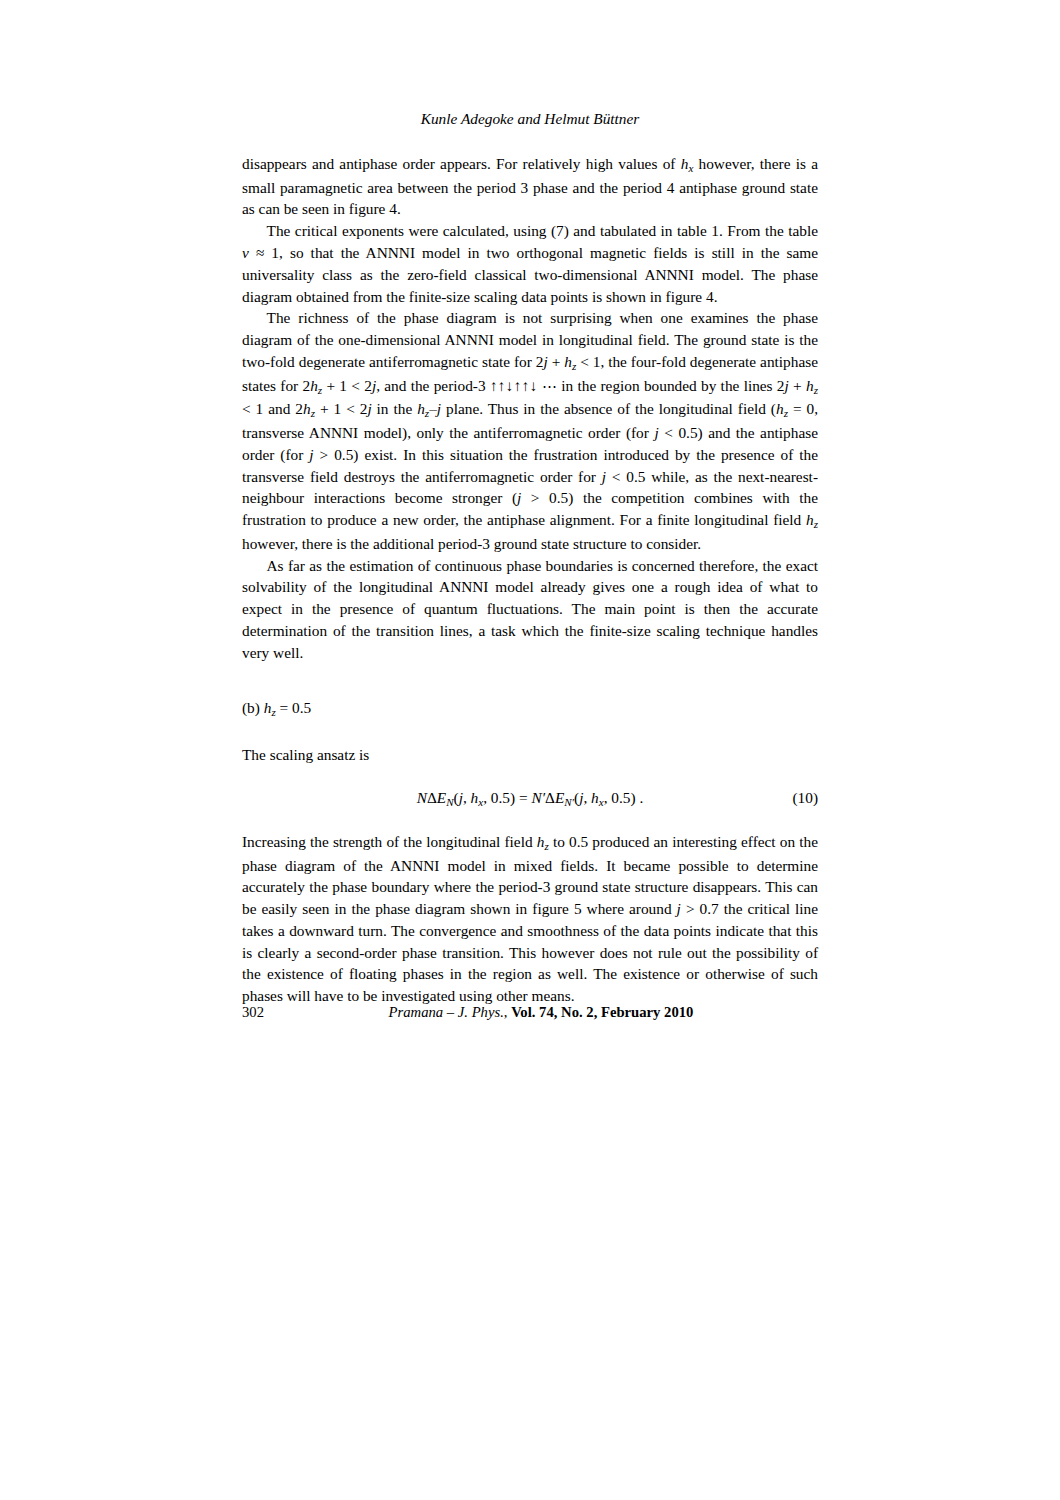Kunle Adegoke and Helmut Büttner
disappears and antiphase order appears. For relatively high values of hx however, there is a small paramagnetic area between the period 3 phase and the period 4 antiphase ground state as can be seen in figure 4.
The critical exponents were calculated, using (7) and tabulated in table 1. From the table ν ≈ 1, so that the ANNNI model in two orthogonal magnetic fields is still in the same universality class as the zero-field classical two-dimensional ANNNI model. The phase diagram obtained from the finite-size scaling data points is shown in figure 4.
The richness of the phase diagram is not surprising when one examines the phase diagram of the one-dimensional ANNNI model in longitudinal field. The ground state is the two-fold degenerate antiferromagnetic state for 2j + hz < 1, the four-fold degenerate antiphase states for 2hz + 1 < 2j, and the period-3 ↑↑↓↑↑↓ ⋯ in the region bounded by the lines 2j + hz < 1 and 2hz + 1 < 2j in the hz–j plane. Thus in the absence of the longitudinal field (hz = 0, transverse ANNNI model), only the antiferromagnetic order (for j < 0.5) and the antiphase order (for j > 0.5) exist. In this situation the frustration introduced by the presence of the transverse field destroys the antiferromagnetic order for j < 0.5 while, as the next-nearest-neighbour interactions become stronger (j > 0.5) the competition combines with the frustration to produce a new order, the antiphase alignment. For a finite longitudinal field hz however, there is the additional period-3 ground state structure to consider.
As far as the estimation of continuous phase boundaries is concerned therefore, the exact solvability of the longitudinal ANNNI model already gives one a rough idea of what to expect in the presence of quantum fluctuations. The main point is then the accurate determination of the transition lines, a task which the finite-size scaling technique handles very well.
(b) hz = 0.5
The scaling ansatz is
NΔEN(j, hx, 0.5) = N′ΔEN′(j, hx, 0.5) . (10)
Increasing the strength of the longitudinal field hz to 0.5 produced an interesting effect on the phase diagram of the ANNNI model in mixed fields. It became possible to determine accurately the phase boundary where the period-3 ground state structure disappears. This can be easily seen in the phase diagram shown in figure 5 where around j > 0.7 the critical line takes a downward turn. The convergence and smoothness of the data points indicate that this is clearly a second-order phase transition. This however does not rule out the possibility of the existence of floating phases in the region as well. The existence or otherwise of such phases will have to be investigated using other means.
302
Pramana – J. Phys., Vol. 74, No. 2, February 2010